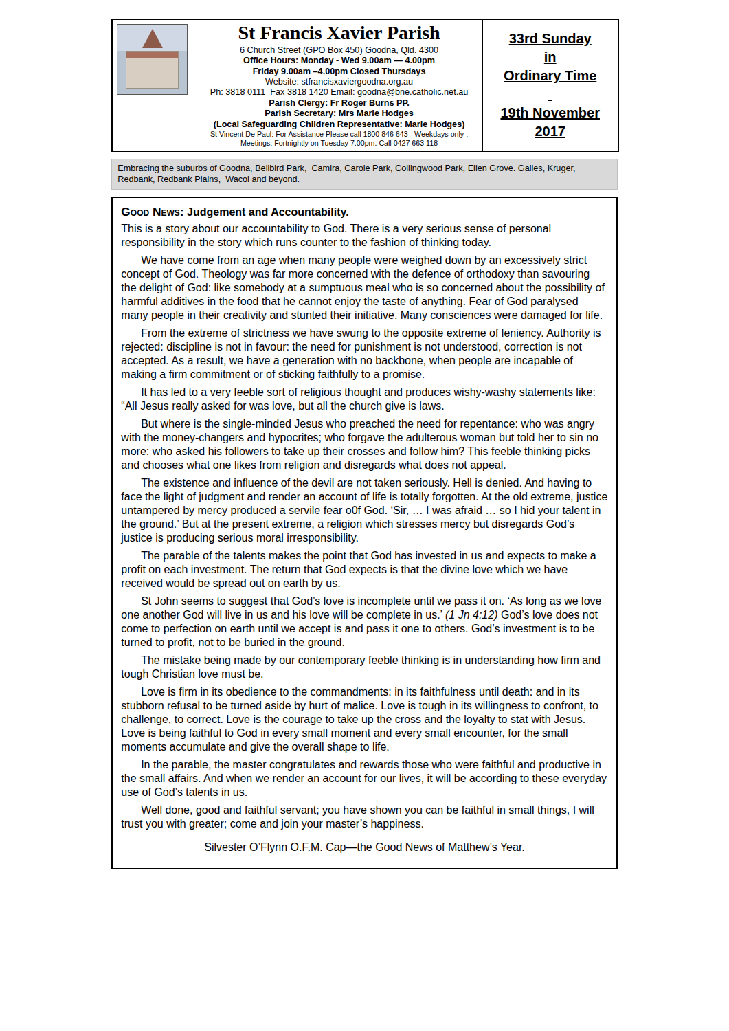St Francis Xavier Parish
6 Church Street (GPO Box 450) Goodna, Qld. 4300
Office Hours: Monday - Wed 9.00am — 4.00pm
Friday 9.00am –4.00pm Closed Thursdays
Website: stfrancisxaviergoodna.org.au
Ph: 3818 0111 Fax 3818 1420 Email: goodna@bne.catholic.net.au
Parish Clergy: Fr Roger Burns PP.
Parish Secretary: Mrs Marie Hodges
(Local Safeguarding Children Representative: Marie Hodges)
St Vincent De Paul: For Assistance Please call 1800 846 643 - Weekdays only .
Meetings: Fortnightly on Tuesday 7.00pm. Call 0427 663 118
33rd Sunday in Ordinary Time 19th November 2017
Embracing the suburbs of Goodna, Bellbird Park, Camira, Carole Park, Collingwood Park, Ellen Grove. Gailes, Kruger, Redbank, Redbank Plains, Wacol and beyond.
Good News: Judgement and Accountability.
This is a story about our accountability to God. There is a very serious sense of personal responsibility in the story which runs counter to the fashion of thinking today.
We have come from an age when many people were weighed down by an excessively strict concept of God. Theology was far more concerned with the defence of orthodoxy than savouring the delight of God: like somebody at a sumptuous meal who is so concerned about the possibility of harmful additives in the food that he cannot enjoy the taste of anything. Fear of God paralysed many people in their creativity and stunted their initiative. Many consciences were damaged for life.
From the extreme of strictness we have swung to the opposite extreme of leniency. Authority is rejected: discipline is not in favour: the need for punishment is not understood, correction is not accepted. As a result, we have a generation with no backbone, when people are incapable of making a firm commitment or of sticking faithfully to a promise.
It has led to a very feeble sort of religious thought and produces wishy-washy statements like: “All Jesus really asked for was love, but all the church give is laws.
But where is the single-minded Jesus who preached the need for repentance: who was angry with the money-changers and hypocrites; who forgave the adulterous woman but told her to sin no more: who asked his followers to take up their crosses and follow him? This feeble thinking picks and chooses what one likes from religion and disregards what does not appeal.
The existence and influence of the devil are not taken seriously. Hell is denied. And having to face the light of judgment and render an account of life is totally forgotten. At the old extreme, justice untampered by mercy produced a servile fear o0f God. ‘Sir, … I was afraid … so I hid your talent in the ground.’ But at the present extreme, a religion which stresses mercy but disregards God’s justice is producing serious moral irresponsibility.
The parable of the talents makes the point that God has invested in us and expects to make a profit on each investment. The return that God expects is that the divine love which we have received would be spread out on earth by us.
St John seems to suggest that God’s love is incomplete until we pass it on. ‘As long as we love one another God will live in us and his love will be complete in us.’ (1 Jn 4:12) God’s love does not come to perfection on earth until we accept is and pass it one to others. God’s investment is to be turned to profit, not to be buried in the ground.
The mistake being made by our contemporary feeble thinking is in understanding how firm and tough Christian love must be.
Love is firm in its obedience to the commandments: in its faithfulness until death: and in its stubborn refusal to be turned aside by hurt of malice. Love is tough in its willingness to confront, to challenge, to correct. Love is the courage to take up the cross and the loyalty to stat with Jesus. Love is being faithful to God in every small moment and every small encounter, for the small moments accumulate and give the overall shape to life.
In the parable, the master congratulates and rewards those who were faithful and productive in the small affairs. And when we render an account for our lives, it will be according to these everyday use of God’s talents in us.
Well done, good and faithful servant; you have shown you can be faithful in small things, I will trust you with greater; come and join your master’s happiness.
Silvester O’Flynn O.F.M. Cap—the Good News of Matthew’s Year.